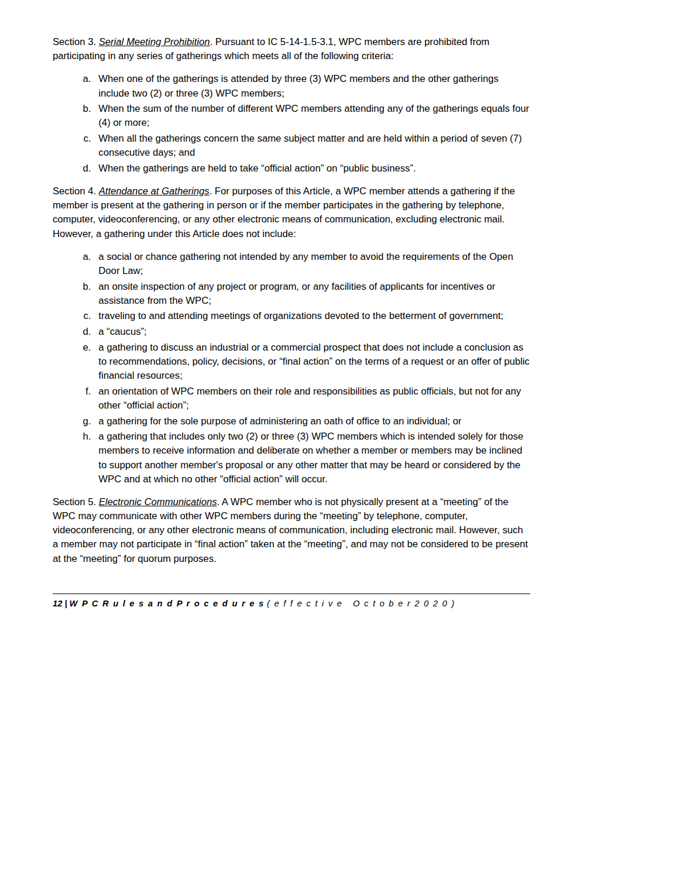Section 3. Serial Meeting Prohibition. Pursuant to IC 5-14-1.5-3.1, WPC members are prohibited from participating in any series of gatherings which meets all of the following criteria:
When one of the gatherings is attended by three (3) WPC members and the other gatherings include two (2) or three (3) WPC members;
When the sum of the number of different WPC members attending any of the gatherings equals four (4) or more;
When all the gatherings concern the same subject matter and are held within a period of seven (7) consecutive days; and
When the gatherings are held to take “official action” on “public business”.
Section 4. Attendance at Gatherings. For purposes of this Article, a WPC member attends a gathering if the member is present at the gathering in person or if the member participates in the gathering by telephone, computer, videoconferencing, or any other electronic means of communication, excluding electronic mail. However, a gathering under this Article does not include:
a social or chance gathering not intended by any member to avoid the requirements of the Open Door Law;
an onsite inspection of any project or program, or any facilities of applicants for incentives or assistance from the WPC;
traveling to and attending meetings of organizations devoted to the betterment of government;
a “caucus”;
a gathering to discuss an industrial or a commercial prospect that does not include a conclusion as to recommendations, policy, decisions, or “final action” on the terms of a request or an offer of public financial resources;
an orientation of WPC members on their role and responsibilities as public officials, but not for any other “official action”;
a gathering for the sole purpose of administering an oath of office to an individual; or
a gathering that includes only two (2) or three (3) WPC members which is intended solely for those members to receive information and deliberate on whether a member or members may be inclined to support another member's proposal or any other matter that may be heard or considered by the WPC and at which no other “official action” will occur.
Section 5. Electronic Communications. A WPC member who is not physically present at a “meeting” of the WPC may communicate with other WPC members during the “meeting” by telephone, computer, videoconferencing, or any other electronic means of communication, including electronic mail. However, such a member may not participate in “final action” taken at the “meeting”, and may not be considered to be present at the “meeting” for quorum purposes.
12 | W P C R u l e s a n d P r o c e d u r e s ( e f f e c t i v e O c t o b e r 2 0 2 0 )